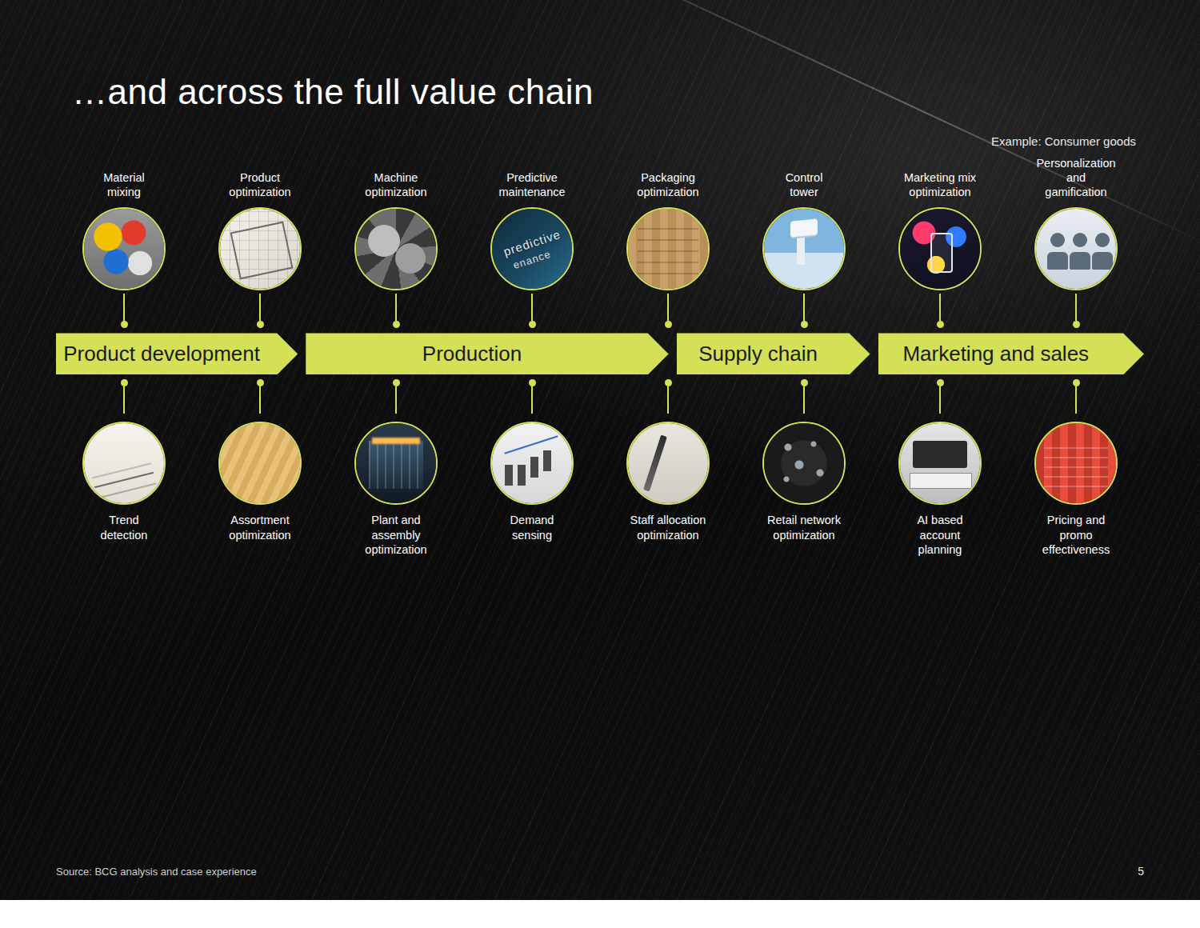…and across the full value chain
Example: Consumer goods
Material
mixing
Product
optimization
Machine
optimization
Predictive
maintenance
Packaging
optimization
Control
tower
Marketing mix
optimization
Personalization
and
gamification
Product development
Production
Supply chain
Marketing and sales
Trend
detection
Assortment
optimization
Plant and
assembly
optimization
Demand
sensing
Staff allocation
optimization
Retail network
optimization
AI based
account
planning
Pricing and
promo
effectiveness
Source: BCG analysis and case experience
5